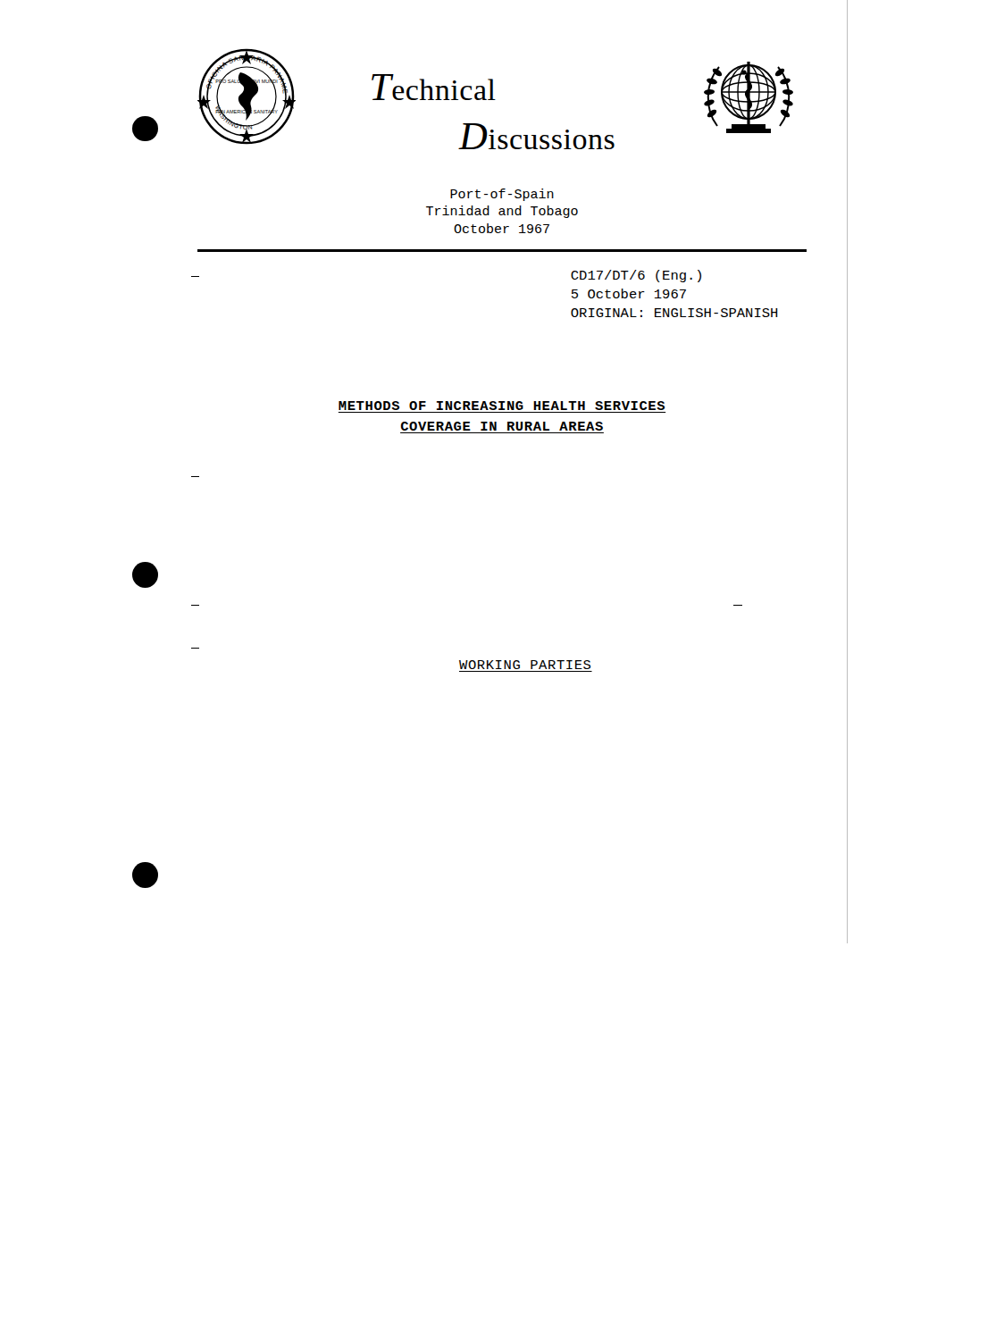OFICINA SANITARIA PANAMERICANA WASHINGTON PRO SALUTE NOVI MUNDI PAN AMERICAN SANITARY
Technical
Discussions
Port-of-Spain
Trinidad and Tobago
October 1967
CD17/DT/6 (Eng.) 5 October 1967 ORIGINAL: ENGLISH-SPANISH
METHODS OF INCREASING HEALTH SERVICES
COVERAGE IN RURAL AREAS
WORKING PARTIES